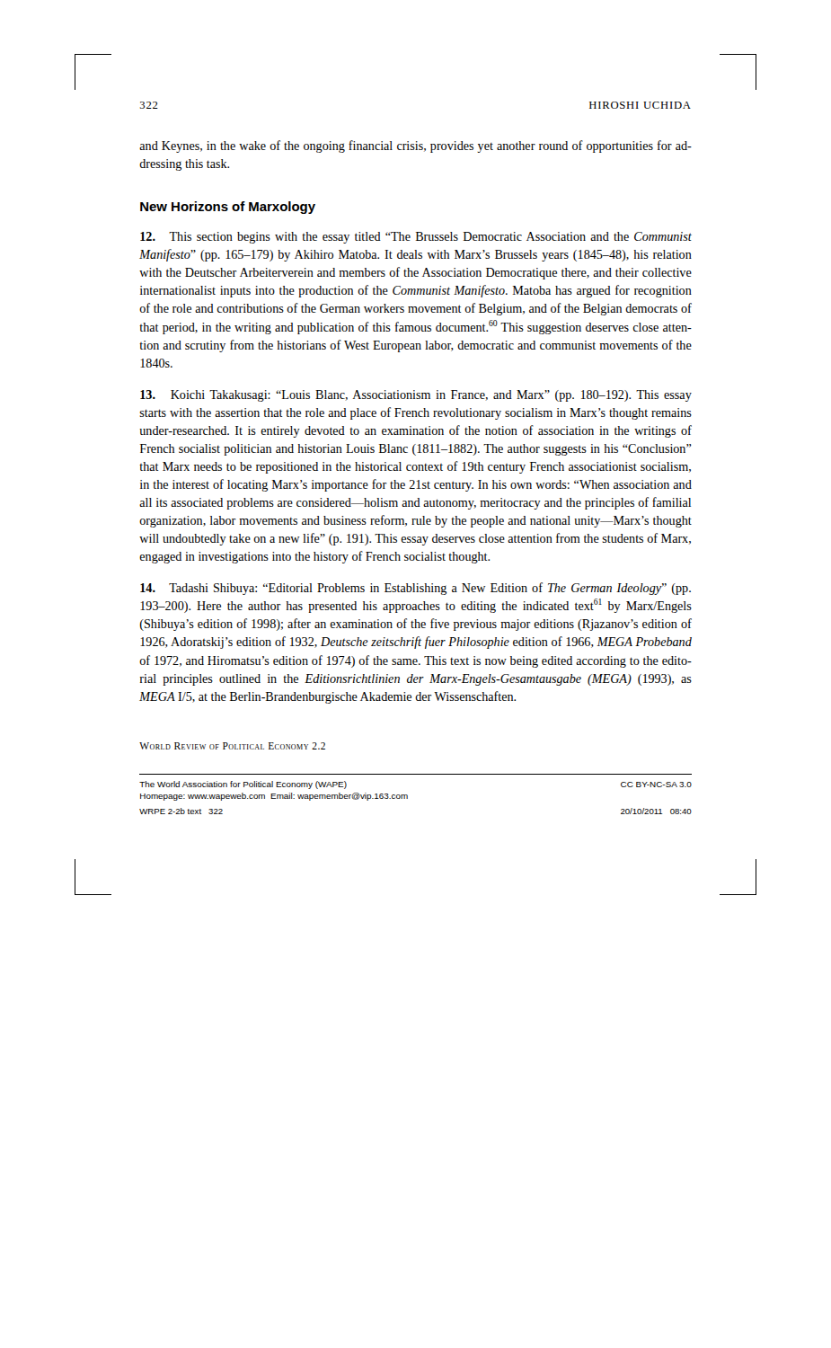322 Hiroshi Uchida
and Keynes, in the wake of the ongoing financial crisis, provides yet another round of opportunities for addressing this task.
New Horizons of Marxology
12. This section begins with the essay titled “The Brussels Democratic Association and the Communist Manifesto” (pp. 165–179) by Akihiro Matoba. It deals with Marx’s Brussels years (1845–48), his relation with the Deutscher Arbeiterverein and members of the Association Democratique there, and their collective internationalist inputs into the production of the Communist Manifesto. Matoba has argued for recognition of the role and contributions of the German workers movement of Belgium, and of the Belgian democrats of that period, in the writing and publication of this famous document.60 This suggestion deserves close attention and scrutiny from the historians of West European labor, democratic and communist movements of the 1840s.
13. Koichi Takakusagi: “Louis Blanc, Associationism in France, and Marx” (pp. 180–192). This essay starts with the assertion that the role and place of French revolutionary socialism in Marx’s thought remains under-researched. It is entirely devoted to an examination of the notion of association in the writings of French socialist politician and historian Louis Blanc (1811–1882). The author suggests in his “Conclusion” that Marx needs to be repositioned in the historical context of 19th century French associationist socialism, in the interest of locating Marx’s importance for the 21st century. In his own words: “When association and all its associated problems are considered—holism and autonomy, meritocracy and the principles of familial organization, labor movements and business reform, rule by the people and national unity—Marx’s thought will undoubtedly take on a new life” (p. 191). This essay deserves close attention from the students of Marx, engaged in investigations into the history of French socialist thought.
14. Tadashi Shibuya: “Editorial Problems in Establishing a New Edition of The German Ideology” (pp. 193–200). Here the author has presented his approaches to editing the indicated text61 by Marx/Engels (Shibuya’s edition of 1998); after an examination of the five previous major editions (Rjazanov’s edition of 1926, Adoratskij’s edition of 1932, Deutsche zeitschrift fuer Philosophie edition of 1966, MEGA Probeband of 1972, and Hiromatsu’s edition of 1974) of the same. This text is now being edited according to the editorial principles outlined in the Editionsrichtlinien der Marx-Engels-Gesamtausgabe (MEGA) (1993), as MEGA I/5, at the Berlin-Brandenburgische Akademie der Wissenschaften.
World Review of Political Economy 2.2
The World Association for Political Economy (WAPE)
Homepage: www.wapeweb.com Email: wapemember@vip.163.com
CC BY-NC-SA 3.0
WRPE 2-2b text 322 20/10/2011 08:40